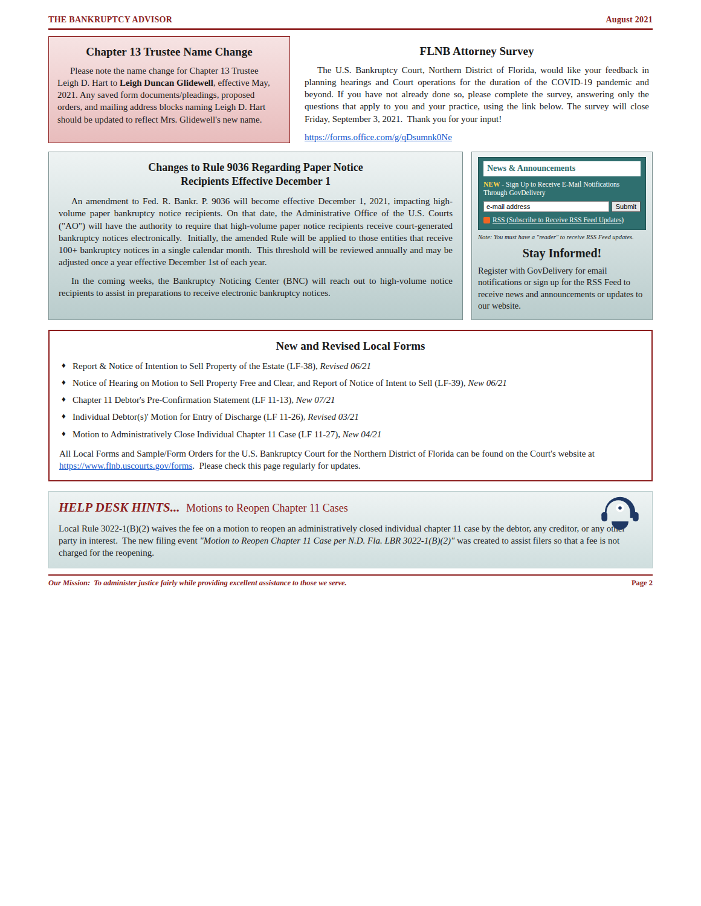THE BANKRUPTCY ADVISOR
August 2021
Chapter 13 Trustee Name Change
Please note the name change for Chapter 13 Trustee Leigh D. Hart to Leigh Duncan Glidewell, effective May, 2021. Any saved form documents/pleadings, proposed orders, and mailing address blocks naming Leigh D. Hart should be updated to reflect Mrs. Glidewell's new name.
FLNB Attorney Survey
The U.S. Bankruptcy Court, Northern District of Florida, would like your feedback in planning hearings and Court operations for the duration of the COVID-19 pandemic and beyond. If you have not already done so, please complete the survey, answering only the questions that apply to you and your practice, using the link below. The survey will close Friday, September 3, 2021. Thank you for your input!
https://forms.office.com/g/qDsumnk0Ne
Changes to Rule 9036 Regarding Paper Notice
Recipients Effective December 1
An amendment to Fed. R. Bankr. P. 9036 will become effective December 1, 2021, impacting high-volume paper bankruptcy notice recipients. On that date, the Administrative Office of the U.S. Courts ("AO") will have the authority to require that high-volume paper notice recipients receive court-generated bankruptcy notices electronically. Initially, the amended Rule will be applied to those entities that receive 100+ bankruptcy notices in a single calendar month. This threshold will be reviewed annually and may be adjusted once a year effective December 1st of each year.
In the coming weeks, the Bankruptcy Noticing Center (BNC) will reach out to high-volume notice recipients to assist in preparations to receive electronic bankruptcy notices.
News & Announcements
NEW - Sign Up to Receive E-Mail Notifications Through GovDelivery
Submit
RSS (Subscribe to Receive RSS Feed Updates)
Note: You must have a "reader" to receive RSS Feed updates.
Stay Informed!
Register with GovDelivery for email notifications or sign up for the RSS Feed to receive news and announcements or updates to our website.
New and Revised Local Forms
Report & Notice of Intention to Sell Property of the Estate (LF-38), Revised 06/21
Notice of Hearing on Motion to Sell Property Free and Clear, and Report of Notice of Intent to Sell (LF-39), New 06/21
Chapter 11 Debtor's Pre-Confirmation Statement (LF 11-13), New 07/21
Individual Debtor(s)' Motion for Entry of Discharge (LF 11-26), Revised 03/21
Motion to Administratively Close Individual Chapter 11 Case (LF 11-27), New 04/21
All Local Forms and Sample/Form Orders for the U.S. Bankruptcy Court for the Northern District of Florida can be found on the Court's website at https://www.flnb.uscourts.gov/forms. Please check this page regularly for updates.
HELP DESK HINTS... Motions to Reopen Chapter 11 Cases
Local Rule 3022-1(B)(2) waives the fee on a motion to reopen an administratively closed individual chapter 11 case by the debtor, any creditor, or any other party in interest. The new filing event "Motion to Reopen Chapter 11 Case per N.D. Fla. LBR 3022-1(B)(2)" was created to assist filers so that a fee is not charged for the reopening.
Our Mission: To administer justice fairly while providing excellent assistance to those we serve.
Page 2